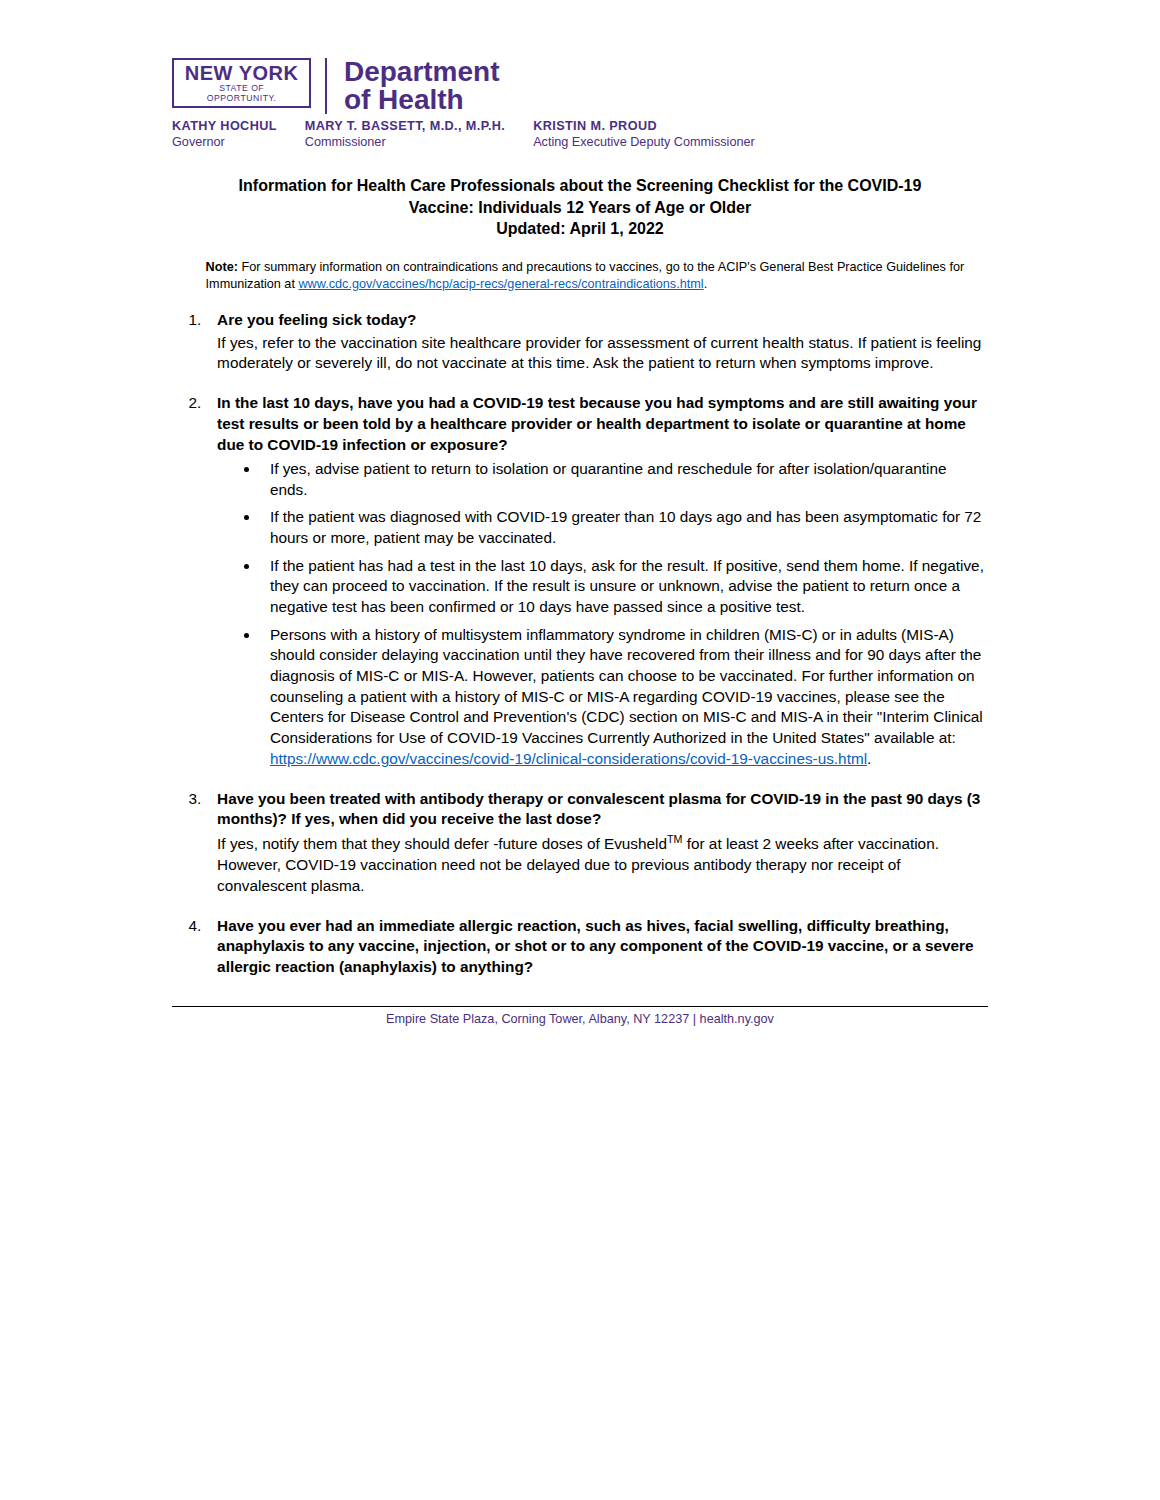NEW YORK STATE OF OPPORTUNITY.
Department
of Health
KATHY HOCHUL
Governor
MARY T. BASSETT, M.D., M.P.H.
Commissioner
KRISTIN M. PROUD
Acting Executive Deputy Commissioner
Information for Health Care Professionals about the Screening Checklist for the COVID-19
Vaccine: Individuals 12 Years of Age or Older
Updated: April 1, 2022
Note: For summary information on contraindications and precautions to vaccines, go to the ACIP's General Best Practice Guidelines for Immunization at www.cdc.gov/vaccines/hcp/acip-recs/general-recs/contraindications.html.
Are you feeling sick today? If yes, refer to the vaccination site healthcare provider for assessment of current health status. If patient is feeling moderately or severely ill, do not vaccinate at this time. Ask the patient to return when symptoms improve.
In the last 10 days, have you had a COVID-19 test because you had symptoms and are still awaiting your test results or been told by a healthcare provider or health department to isolate or quarantine at home due to COVID-19 infection or exposure?
If yes, advise patient to return to isolation or quarantine and reschedule for after isolation/quarantine ends.
If the patient was diagnosed with COVID-19 greater than 10 days ago and has been asymptomatic for 72 hours or more, patient may be vaccinated.
If the patient has had a test in the last 10 days, ask for the result. If positive, send them home. If negative, they can proceed to vaccination. If the result is unsure or unknown, advise the patient to return once a negative test has been confirmed or 10 days have passed since a positive test.
Persons with a history of multisystem inflammatory syndrome in children (MIS-C) or in adults (MIS-A) should consider delaying vaccination until they have recovered from their illness and for 90 days after the diagnosis of MIS-C or MIS-A. However, patients can choose to be vaccinated. For further information on counseling a patient with a history of MIS-C or MIS-A regarding COVID-19 vaccines, please see the Centers for Disease Control and Prevention's (CDC) section on MIS-C and MIS-A in their "Interim Clinical Considerations for Use of COVID-19 Vaccines Currently Authorized in the United States" available at: https://www.cdc.gov/vaccines/covid-19/clinical-considerations/covid-19-vaccines-us.html.
Have you been treated with antibody therapy or convalescent plasma for COVID-19 in the past 90 days (3 months)? If yes, when did you receive the last dose? If yes, notify them that they should defer -future doses of EvusheldTM for at least 2 weeks after vaccination. However, COVID-19 vaccination need not be delayed due to previous antibody therapy nor receipt of convalescent plasma.
Have you ever had an immediate allergic reaction, such as hives, facial swelling, difficulty breathing, anaphylaxis to any vaccine, injection, or shot or to any component of the COVID-19 vaccine, or a severe allergic reaction (anaphylaxis) to anything?
Empire State Plaza, Corning Tower, Albany, NY 12237 | health.ny.gov